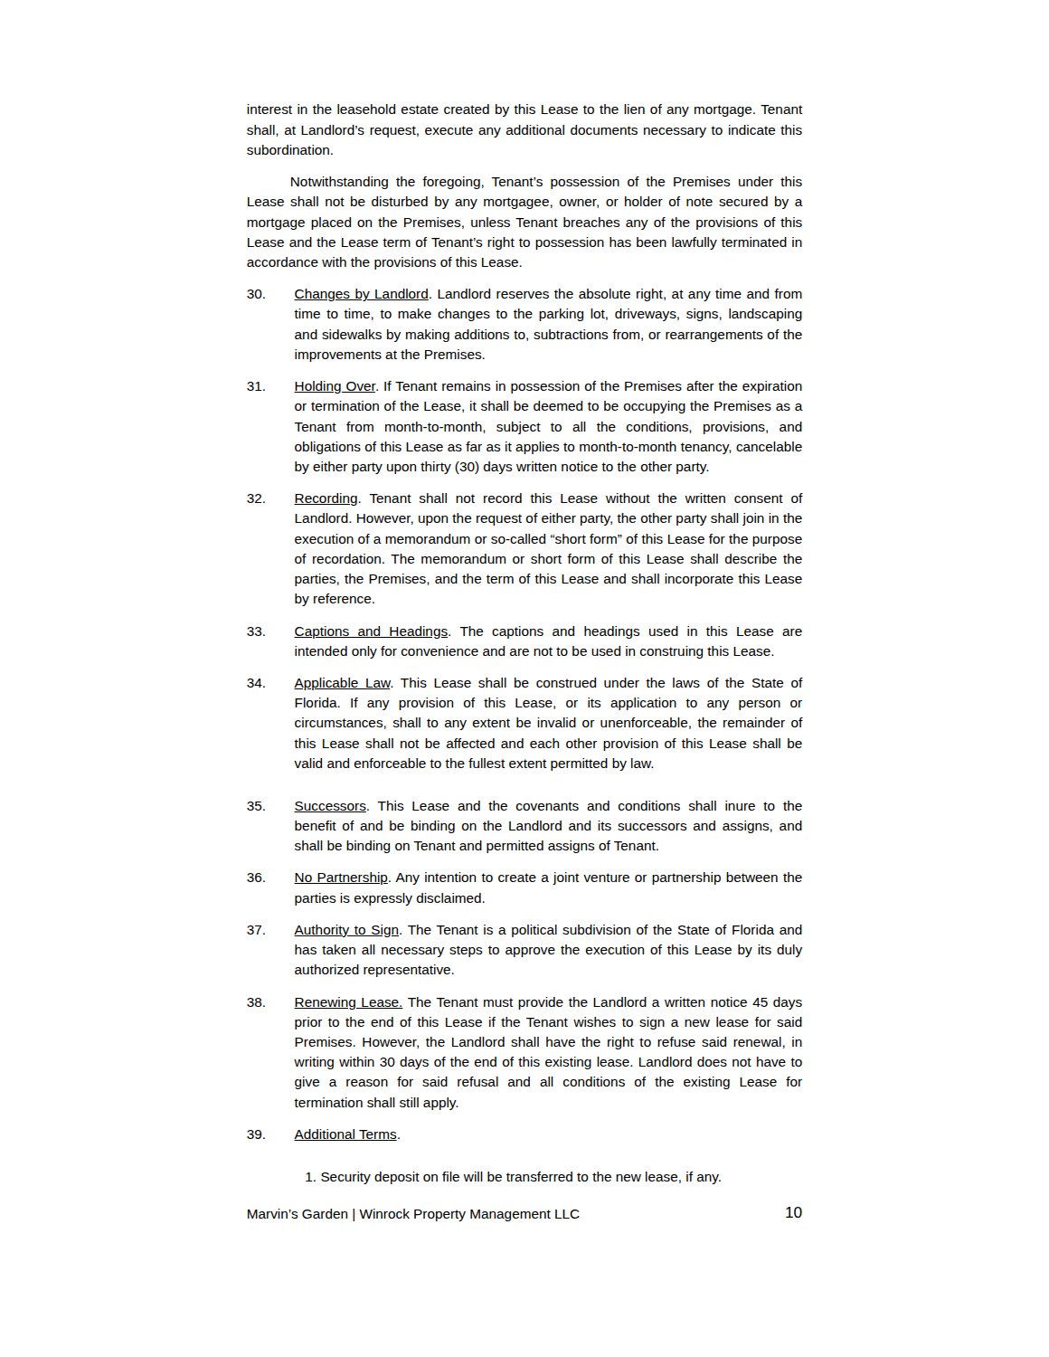interest in the leasehold estate created by this Lease to the lien of any mortgage. Tenant shall, at Landlord’s request, execute any additional documents necessary to indicate this subordination.
Notwithstanding the foregoing, Tenant’s possession of the Premises under this Lease shall not be disturbed by any mortgagee, owner, or holder of note secured by a mortgage placed on the Premises, unless Tenant breaches any of the provisions of this Lease and the Lease term of Tenant’s right to possession has been lawfully terminated in accordance with the provisions of this Lease.
30.
Changes by Landlord. Landlord reserves the absolute right, at any time and from time to time, to make changes to the parking lot, driveways, signs, landscaping and sidewalks by making additions to, subtractions from, or rearrangements of the improvements at the Premises.
31.
Holding Over. If Tenant remains in possession of the Premises after the expiration or termination of the Lease, it shall be deemed to be occupying the Premises as a Tenant from month-to-month, subject to all the conditions, provisions, and obligations of this Lease as far as it applies to month-to-month tenancy, cancelable by either party upon thirty (30) days written notice to the other party.
32.
Recording. Tenant shall not record this Lease without the written consent of Landlord. However, upon the request of either party, the other party shall join in the execution of a memorandum or so-called “short form” of this Lease for the purpose of recordation. The memorandum or short form of this Lease shall describe the parties, the Premises, and the term of this Lease and shall incorporate this Lease by reference.
33.
Captions and Headings. The captions and headings used in this Lease are intended only for convenience and are not to be used in construing this Lease.
34.
Applicable Law. This Lease shall be construed under the laws of the State of Florida. If any provision of this Lease, or its application to any person or circumstances, shall to any extent be invalid or unenforceable, the remainder of this Lease shall not be affected and each other provision of this Lease shall be valid and enforceable to the fullest extent permitted by law.
35.
Successors. This Lease and the covenants and conditions shall inure to the benefit of and be binding on the Landlord and its successors and assigns, and shall be binding on Tenant and permitted assigns of Tenant.
36.
No Partnership. Any intention to create a joint venture or partnership between the parties is expressly disclaimed.
37.
Authority to Sign. The Tenant is a political subdivision of the State of Florida and has taken all necessary steps to approve the execution of this Lease by its duly authorized representative.
38.
Renewing Lease. The Tenant must provide the Landlord a written notice 45 days prior to the end of this Lease if the Tenant wishes to sign a new lease for said Premises. However, the Landlord shall have the right to refuse said renewal, in writing within 30 days of the end of this existing lease. Landlord does not have to give a reason for said refusal and all conditions of the existing Lease for termination shall still apply.
39.
Additional Terms.
Security deposit on file will be transferred to the new lease, if any.
Marvin’s Garden | Winrock Property Management LLC
10